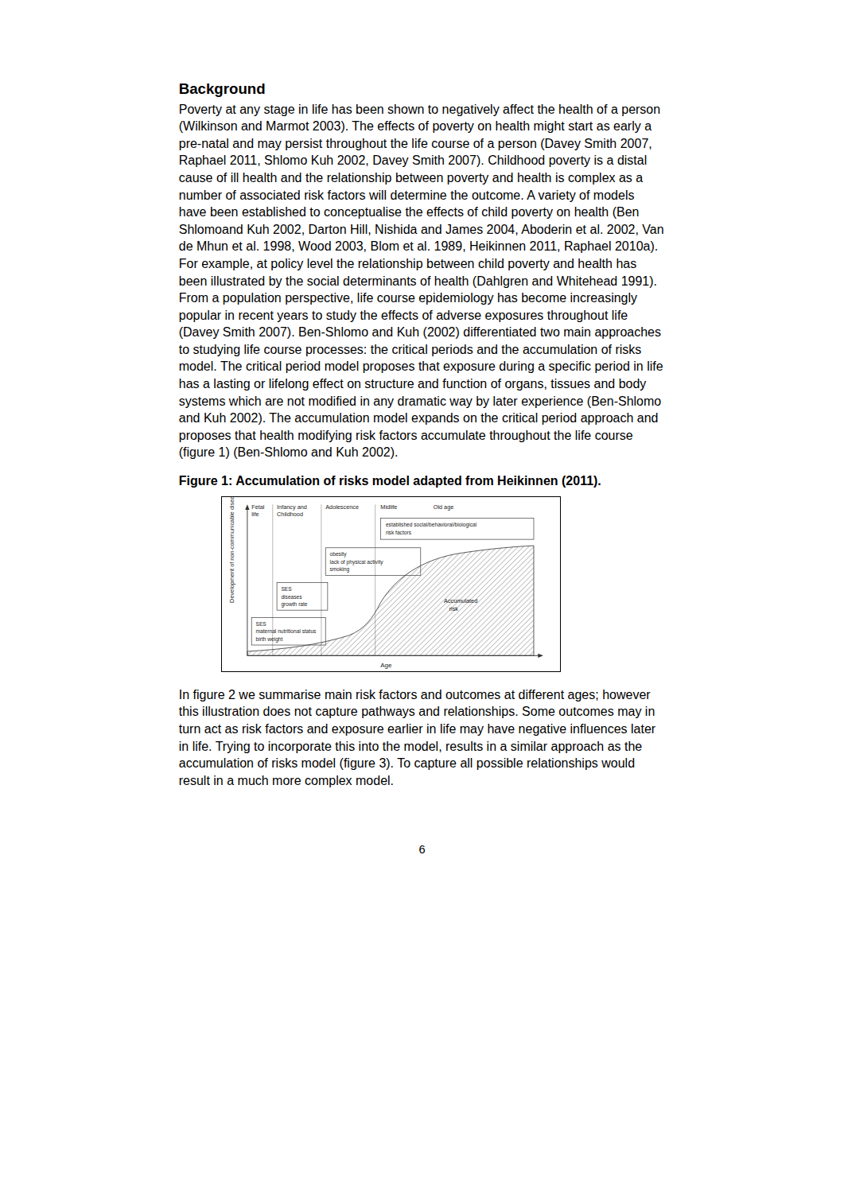Background
Poverty at any stage in life has been shown to negatively affect the health of a person (Wilkinson and Marmot 2003). The effects of poverty on health might start as early a pre-natal and may persist throughout the life course of a person (Davey Smith 2007, Raphael 2011, Shlomo Kuh 2002, Davey Smith 2007). Childhood poverty is a distal cause of ill health and the relationship between poverty and health is complex as a number of associated risk factors will determine the outcome. A variety of models have been established to conceptualise the effects of child poverty on health (Ben Shlomoand Kuh 2002, Darton Hill, Nishida and James 2004, Aboderin et al. 2002, Van de Mhun et al. 1998, Wood 2003, Blom et al. 1989, Heikinnen 2011, Raphael 2010a). For example, at policy level the relationship between child poverty and health has been illustrated by the social determinants of health (Dahlgren and Whitehead 1991). From a population perspective, life course epidemiology has become increasingly popular in recent years to study the effects of adverse exposures throughout life (Davey Smith 2007). Ben-Shlomo and Kuh (2002) differentiated two main approaches to studying life course processes: the critical periods and the accumulation of risks model. The critical period model proposes that exposure during a specific period in life has a lasting or lifelong effect on structure and function of organs, tissues and body systems which are not modified in any dramatic way by later experience (Ben-Shlomo and Kuh 2002). The accumulation model expands on the critical period approach and proposes that health modifying risk factors accumulate throughout the life course (figure 1) (Ben-Shlomo and Kuh 2002).
Figure 1: Accumulation of risks model adapted from Heikinnen (2011).
Development of non-communicable diseases Age Fetal life Infancy and Childhood Adolescence Midlife Old age established social/behavioral/biological risk factors obesity lack of physical activity smoking SES diseases growth rate SES maternal nutritional status birth weight Accumulated risk
In figure 2 we summarise main risk factors and outcomes at different ages; however this illustration does not capture pathways and relationships. Some outcomes may in turn act as risk factors and exposure earlier in life may have negative influences later in life. Trying to incorporate this into the model, results in a similar approach as the accumulation of risks model (figure 3). To capture all possible relationships would result in a much more complex model.
6